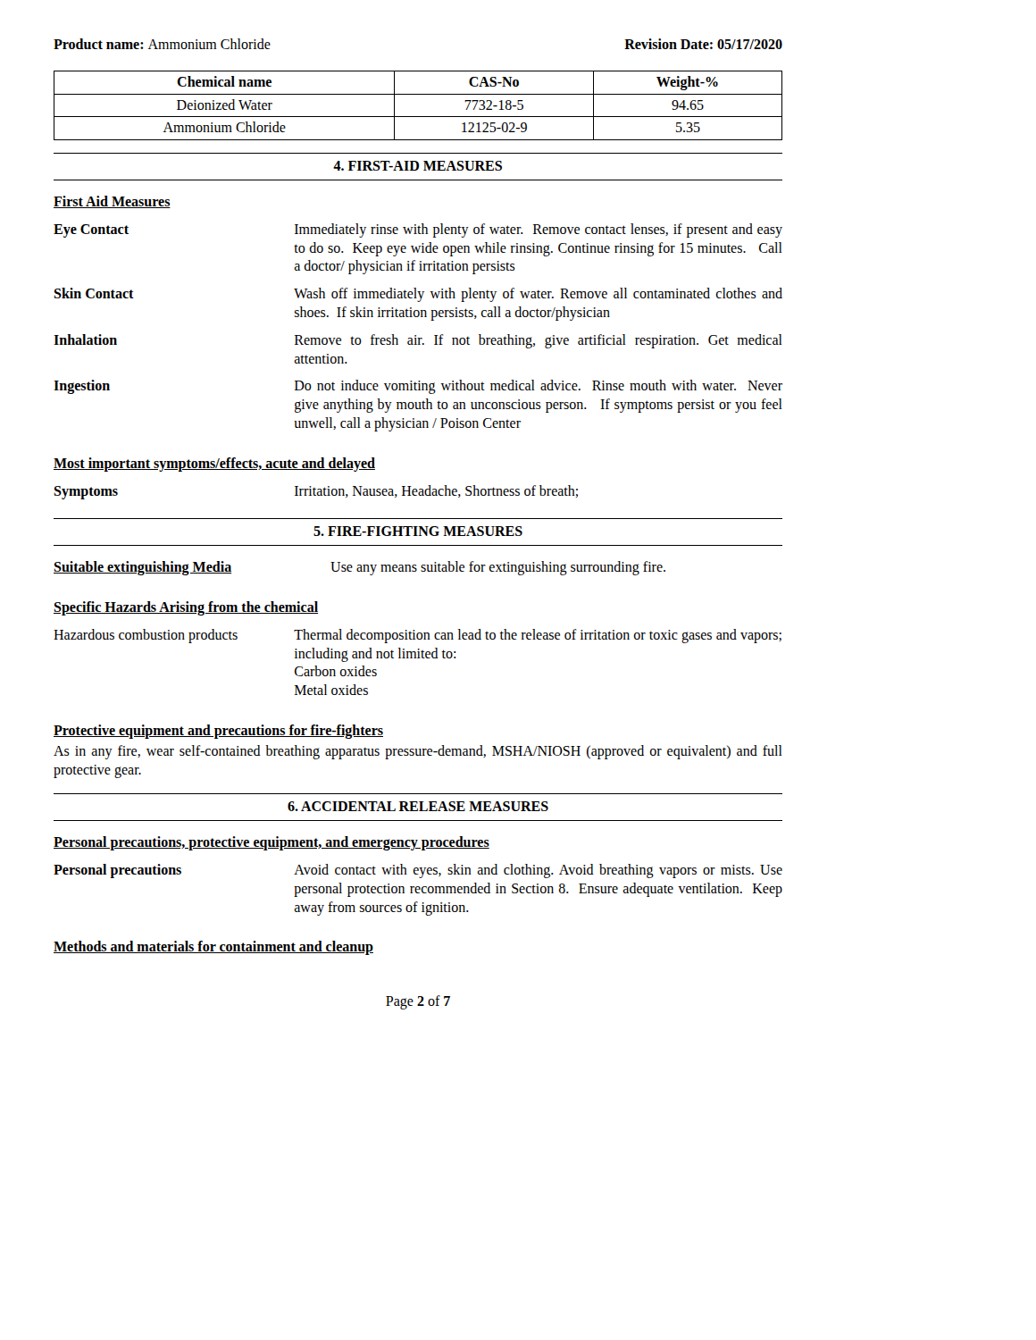Product name: Ammonium Chloride
Revision Date: 05/17/2020
| Chemical name | CAS-No | Weight-% |
| --- | --- | --- |
| Deionized Water | 7732-18-5 | 94.65 |
| Ammonium Chloride | 12125-02-9 | 5.35 |
4. FIRST-AID MEASURES
First Aid Measures
| Eye Contact | Immediately rinse with plenty of water. Remove contact lenses, if present and easy to do so. Keep eye wide open while rinsing. Continue rinsing for 15 minutes. Call a doctor/ physician if irritation persists |
| Skin Contact | Wash off immediately with plenty of water. Remove all contaminated clothes and shoes. If skin irritation persists, call a doctor/physician |
| Inhalation | Remove to fresh air. If not breathing, give artificial respiration. Get medical attention. |
| Ingestion | Do not induce vomiting without medical advice. Rinse mouth with water. Never give anything by mouth to an unconscious person. If symptoms persist or you feel unwell, call a physician / Poison Center |
Most important symptoms/effects, acute and delayed
| Symptoms | Irritation, Nausea, Headache, Shortness of breath; |
5. FIRE-FIGHTING MEASURES
| Suitable extinguishing Media | Use any means suitable for extinguishing surrounding fire. |
Specific Hazards Arising from the chemical
| Hazardous combustion products | Thermal decomposition can lead to the release of irritation or toxic gases and vapors; including and not limited to: Carbon oxides Metal oxides |
Protective equipment and precautions for fire-fighters
As in any fire, wear self-contained breathing apparatus pressure-demand, MSHA/NIOSH (approved or equivalent) and full protective gear.
6. ACCIDENTAL RELEASE MEASURES
Personal precautions, protective equipment, and emergency procedures
| Personal precautions | Avoid contact with eyes, skin and clothing. Avoid breathing vapors or mists. Use personal protection recommended in Section 8. Ensure adequate ventilation. Keep away from sources of ignition. |
Methods and materials for containment and cleanup
Page 2 of 7